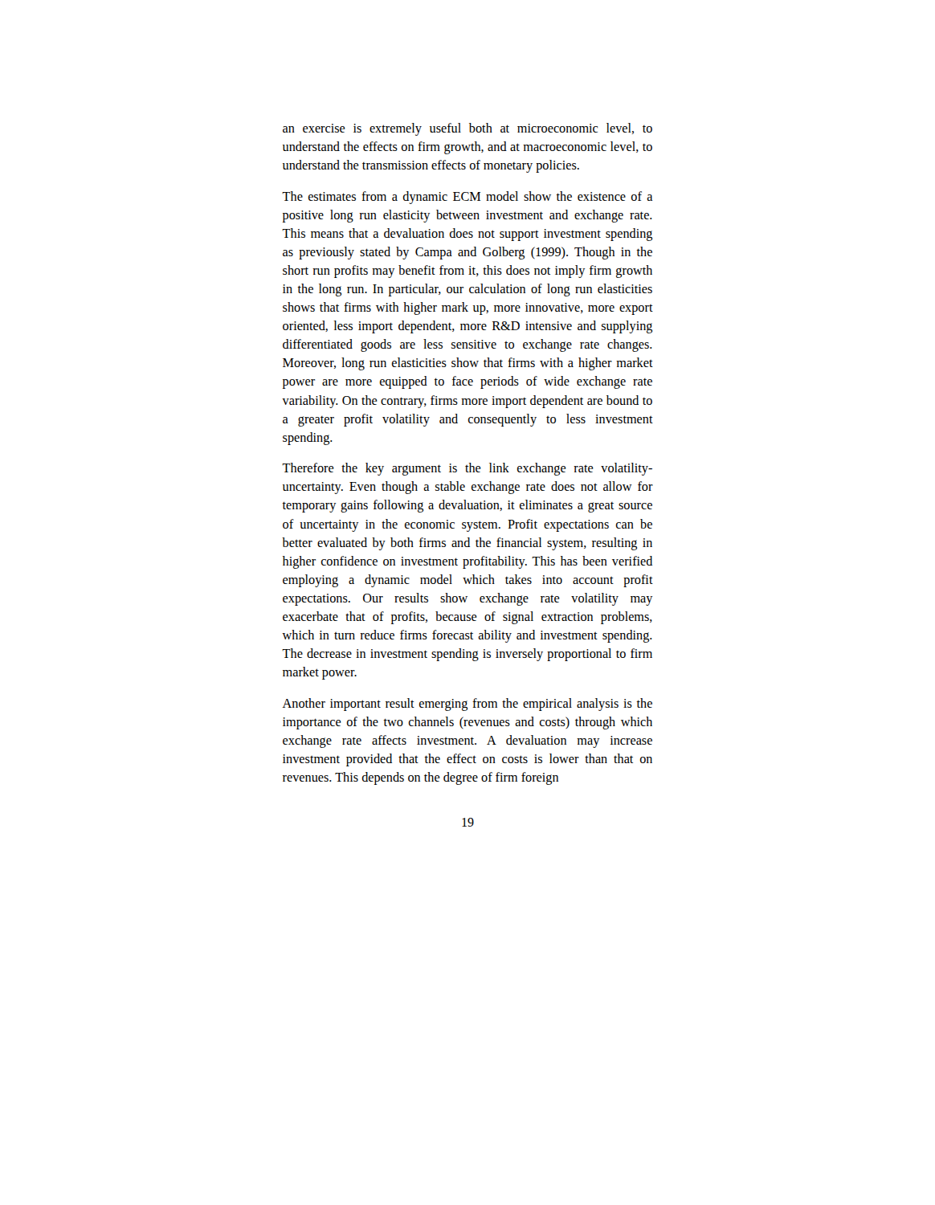an exercise is extremely useful both at microeconomic level, to understand the effects on firm growth, and at macroeconomic level, to understand the transmission effects of monetary policies.
The estimates from a dynamic ECM model show the existence of a positive long run elasticity between investment and exchange rate. This means that a devaluation does not support investment spending as previously stated by Campa and Golberg (1999). Though in the short run profits may benefit from it, this does not imply firm growth in the long run. In particular, our calculation of long run elasticities shows that firms with higher mark up, more innovative, more export oriented, less import dependent, more R&D intensive and supplying differentiated goods are less sensitive to exchange rate changes. Moreover, long run elasticities show that firms with a higher market power are more equipped to face periods of wide exchange rate variability. On the contrary, firms more import dependent are bound to a greater profit volatility and consequently to less investment spending.
Therefore the key argument is the link exchange rate volatility-uncertainty. Even though a stable exchange rate does not allow for temporary gains following a devaluation, it eliminates a great source of uncertainty in the economic system. Profit expectations can be better evaluated by both firms and the financial system, resulting in higher confidence on investment profitability. This has been verified employing a dynamic model which takes into account profit expectations. Our results show exchange rate volatility may exacerbate that of profits, because of signal extraction problems, which in turn reduce firms forecast ability and investment spending. The decrease in investment spending is inversely proportional to firm market power.
Another important result emerging from the empirical analysis is the importance of the two channels (revenues and costs) through which exchange rate affects investment. A devaluation may increase investment provided that the effect on costs is lower than that on revenues. This depends on the degree of firm foreign
19